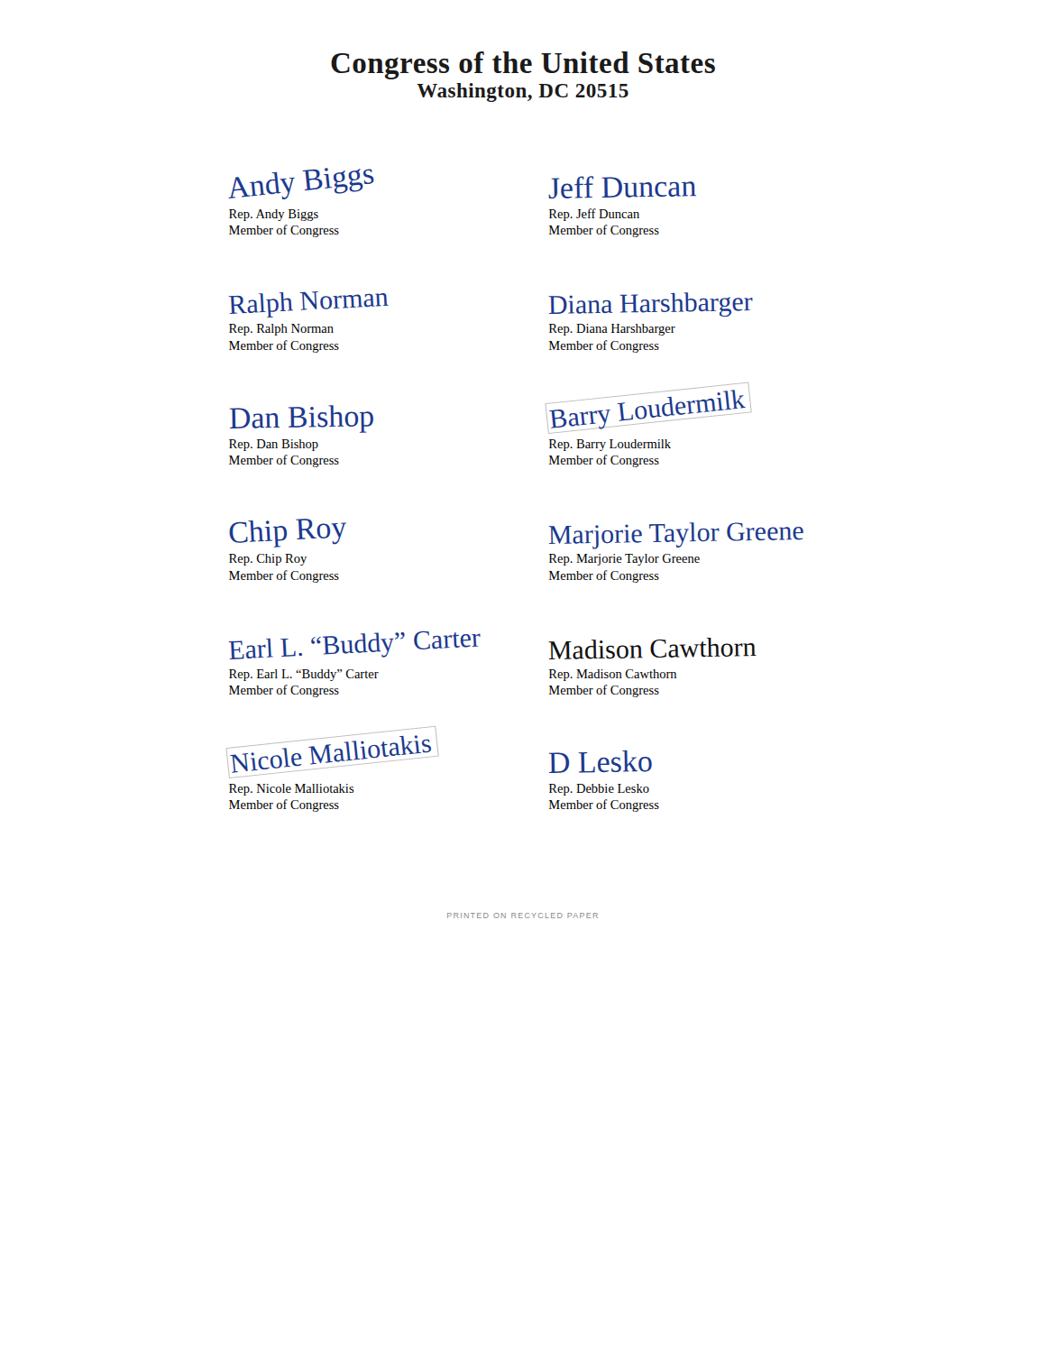Congress of the United States
Washington, DC 20515
| Andy Biggs Rep. Andy Biggs Member of Congress | Jeff Duncan Rep. Jeff Duncan Member of Congress |
| Ralph Norman Rep. Ralph Norman Member of Congress | Diana Harshbarger Rep. Diana Harshbarger Member of Congress |
| Dan Bishop Rep. Dan Bishop Member of Congress | Barry Loudermilk Rep. Barry Loudermilk Member of Congress |
| Chip Roy Rep. Chip Roy Member of Congress | Marjorie Taylor Greene Rep. Marjorie Taylor Greene Member of Congress |
| Earl L. “Buddy” Carter Rep. Earl L. “Buddy” Carter Member of Congress | Madison Cawthorn Rep. Madison Cawthorn Member of Congress |
| Nicole Malliotakis Rep. Nicole Malliotakis Member of Congress | D Lesko Rep. Debbie Lesko Member of Congress |
PRINTED ON RECYCLED PAPER